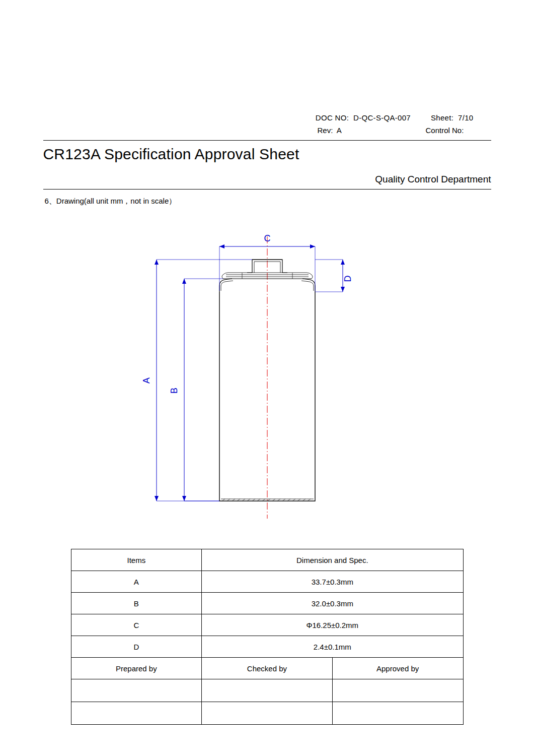DOC NO: D-QC-S-QA-007Sheet: 7/10
Rev: A Control No:
CR123A Specification Approval Sheet
Quality Control Department
6、Drawing(all unit mm，not in scale）
C D A B
| Items | Dimension and Spec. |
| A | 33.7±0.3mm |
| B | 32.0±0.3mm |
| C | Φ16.25±0.2mm |
| D | 2.4±0.1mm |
| Prepared by | Checked by | Approved by |